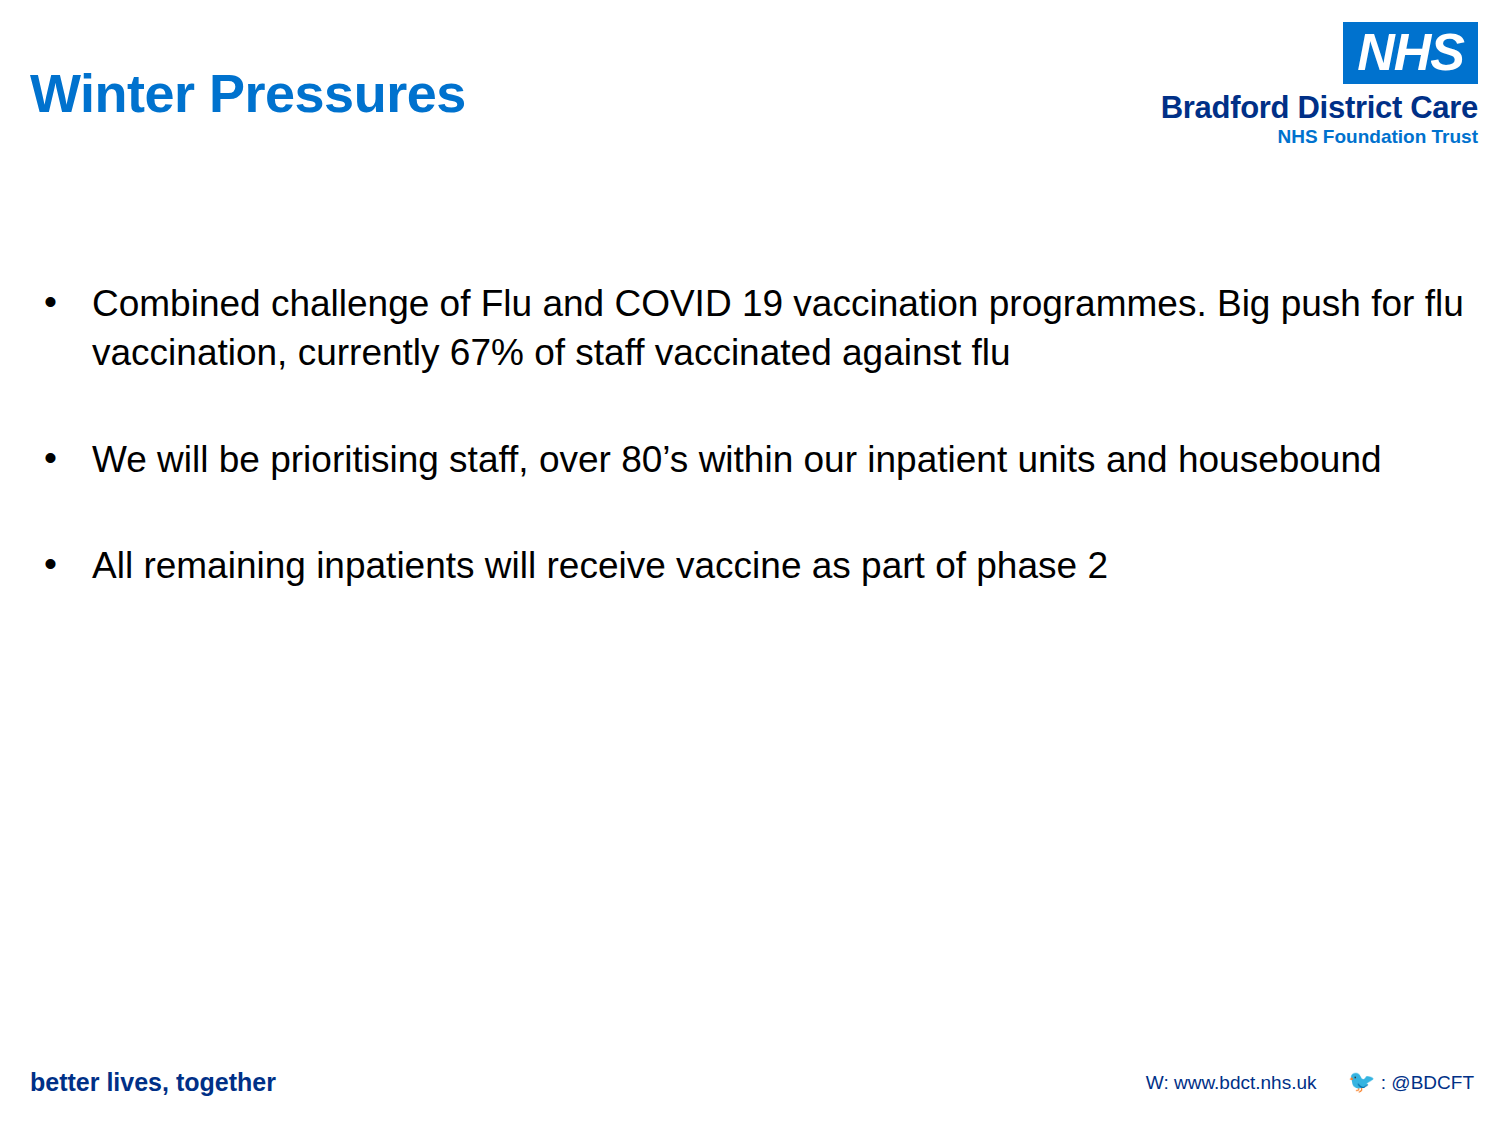Winter Pressures
NHS
Bradford District Care
NHS Foundation Trust
Combined challenge of Flu and COVID 19 vaccination programmes. Big push for flu vaccination, currently 67% of staff vaccinated against flu
We will be prioritising staff, over 80’s within our inpatient units and housebound
All remaining inpatients will receive vaccine as part of phase 2
better lives, together
W: www.bdct.nhs.uk 🐦: @BDCFT